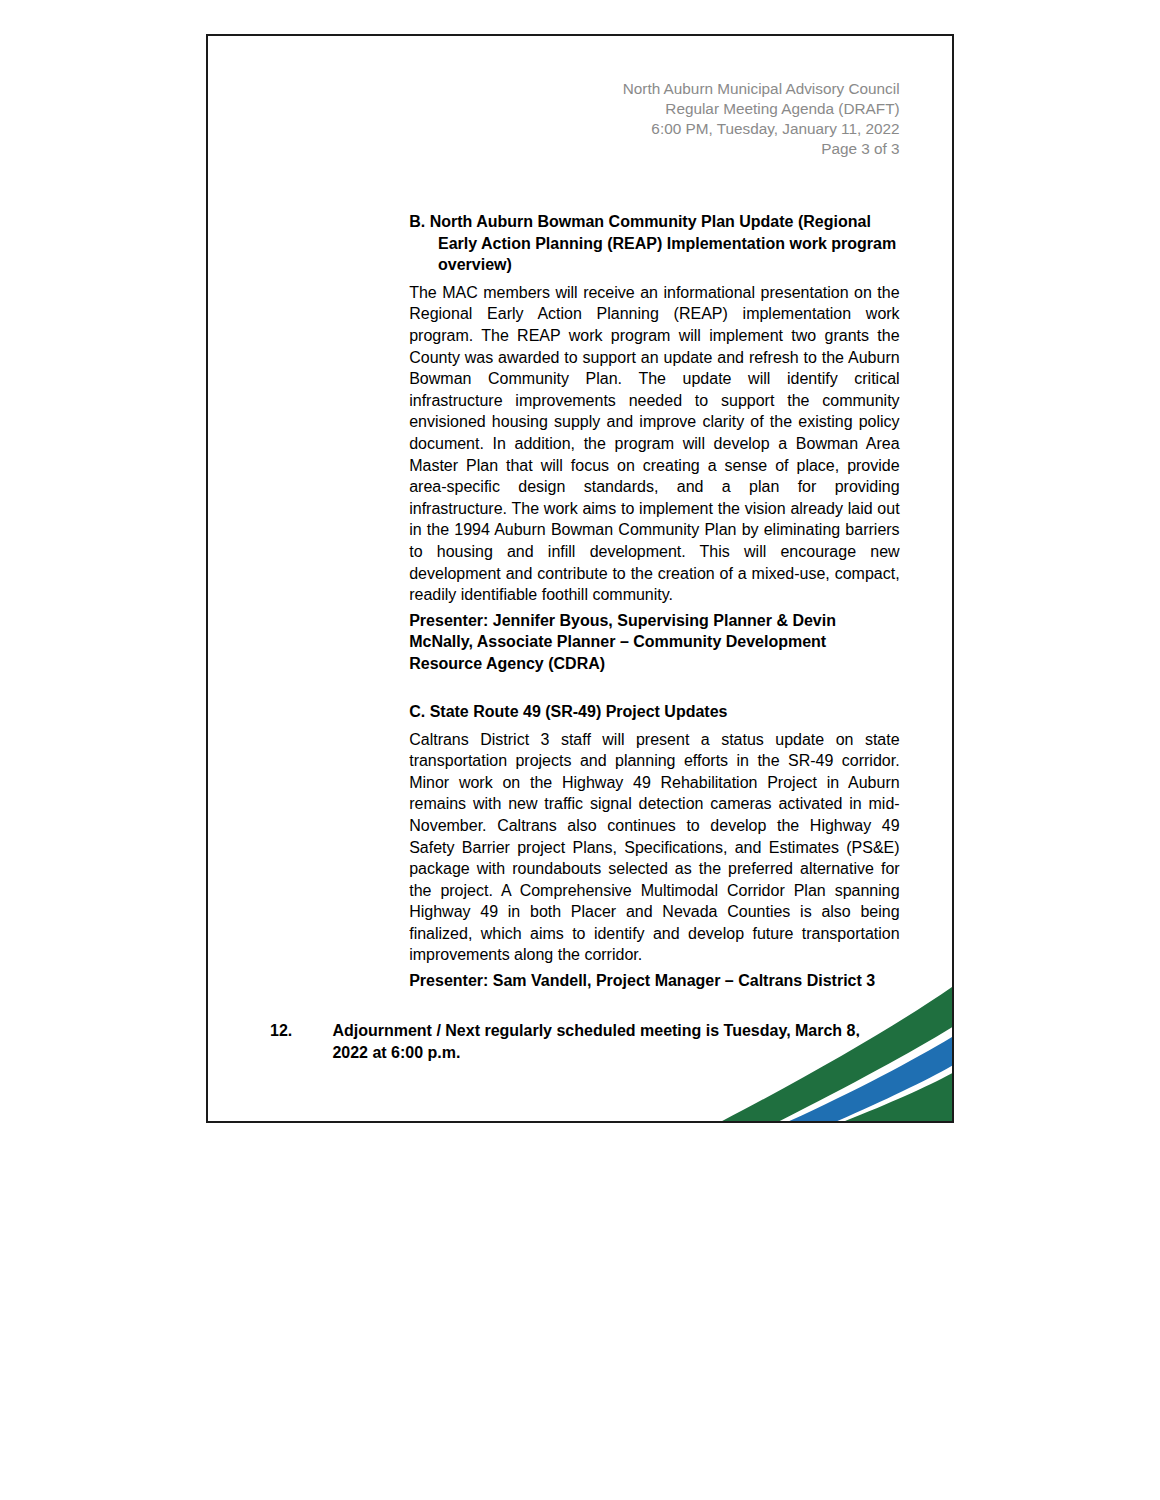North Auburn Municipal Advisory Council
Regular Meeting Agenda (DRAFT)
6:00 PM, Tuesday, January 11, 2022
Page 3 of 3
B. North Auburn Bowman Community Plan Update (Regional Early Action Planning (REAP) Implementation work program overview)
The MAC members will receive an informational presentation on the Regional Early Action Planning (REAP) implementation work program. The REAP work program will implement two grants the County was awarded to support an update and refresh to the Auburn Bowman Community Plan. The update will identify critical infrastructure improvements needed to support the community envisioned housing supply and improve clarity of the existing policy document. In addition, the program will develop a Bowman Area Master Plan that will focus on creating a sense of place, provide area-specific design standards, and a plan for providing infrastructure. The work aims to implement the vision already laid out in the 1994 Auburn Bowman Community Plan by eliminating barriers to housing and infill development. This will encourage new development and contribute to the creation of a mixed-use, compact, readily identifiable foothill community.
Presenter: Jennifer Byous, Supervising Planner & Devin McNally, Associate Planner – Community Development Resource Agency (CDRA)
C. State Route 49 (SR-49) Project Updates
Caltrans District 3 staff will present a status update on state transportation projects and planning efforts in the SR-49 corridor. Minor work on the Highway 49 Rehabilitation Project in Auburn remains with new traffic signal detection cameras activated in mid-November. Caltrans also continues to develop the Highway 49 Safety Barrier project Plans, Specifications, and Estimates (PS&E) package with roundabouts selected as the preferred alternative for the project. A Comprehensive Multimodal Corridor Plan spanning Highway 49 in both Placer and Nevada Counties is also being finalized, which aims to identify and develop future transportation improvements along the corridor.
Presenter: Sam Vandell, Project Manager – Caltrans District 3
12.
Adjournment / Next regularly scheduled meeting is Tuesday, March 8, 2022 at 6:00 p.m.